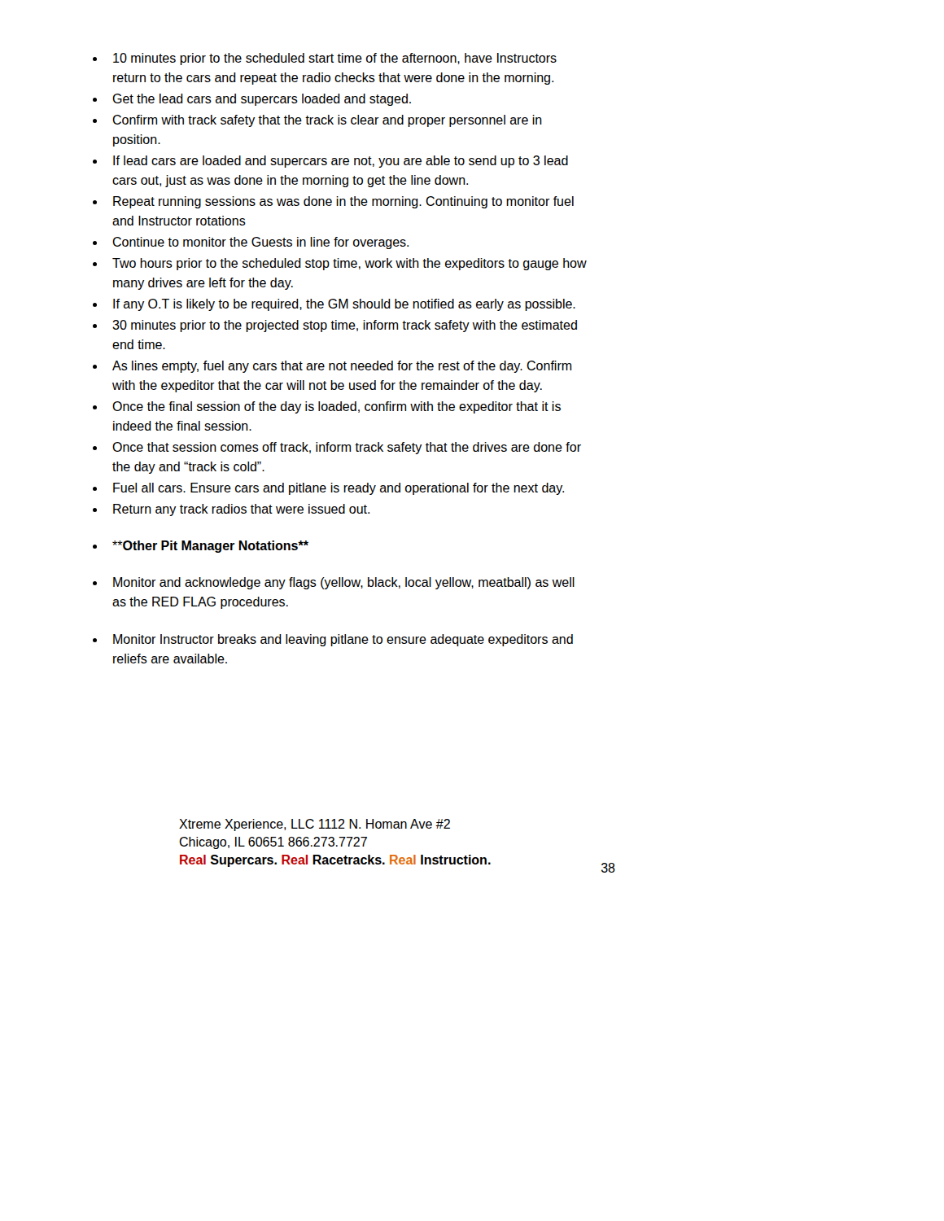10 minutes prior to the scheduled start time of the afternoon, have Instructors return to the cars and repeat the radio checks that were done in the morning.
Get the lead cars and supercars loaded and staged.
Confirm with track safety that the track is clear and proper personnel are in position.
If lead cars are loaded and supercars are not, you are able to send up to 3 lead cars out, just as was done in the morning to get the line down.
Repeat running sessions as was done in the morning. Continuing to monitor fuel and Instructor rotations
Continue to monitor the Guests in line for overages.
Two hours prior to the scheduled stop time, work with the expeditors to gauge how many drives are left for the day.
If any O.T is likely to be required, the GM should be notified as early as possible.
30 minutes prior to the projected stop time, inform track safety with the estimated end time.
As lines empty, fuel any cars that are not needed for the rest of the day. Confirm with the expeditor that the car will not be used for the remainder of the day.
Once the final session of the day is loaded, confirm with the expeditor that it is indeed the final session.
Once that session comes off track, inform track safety that the drives are done for the day and “track is cold”.
Fuel all cars. Ensure cars and pitlane is ready and operational for the next day.
Return any track radios that were issued out.
**Other Pit Manager Notations**
Monitor and acknowledge any flags (yellow, black, local yellow, meatball) as well as the RED FLAG procedures.
Monitor Instructor breaks and leaving pitlane to ensure adequate expeditors and reliefs are available.
Xtreme Xperience, LLC 1112 N. Homan Ave #2
Chicago, IL 60651 866.273.7727
Real Supercars. Real Racetracks. Real Instruction.
38